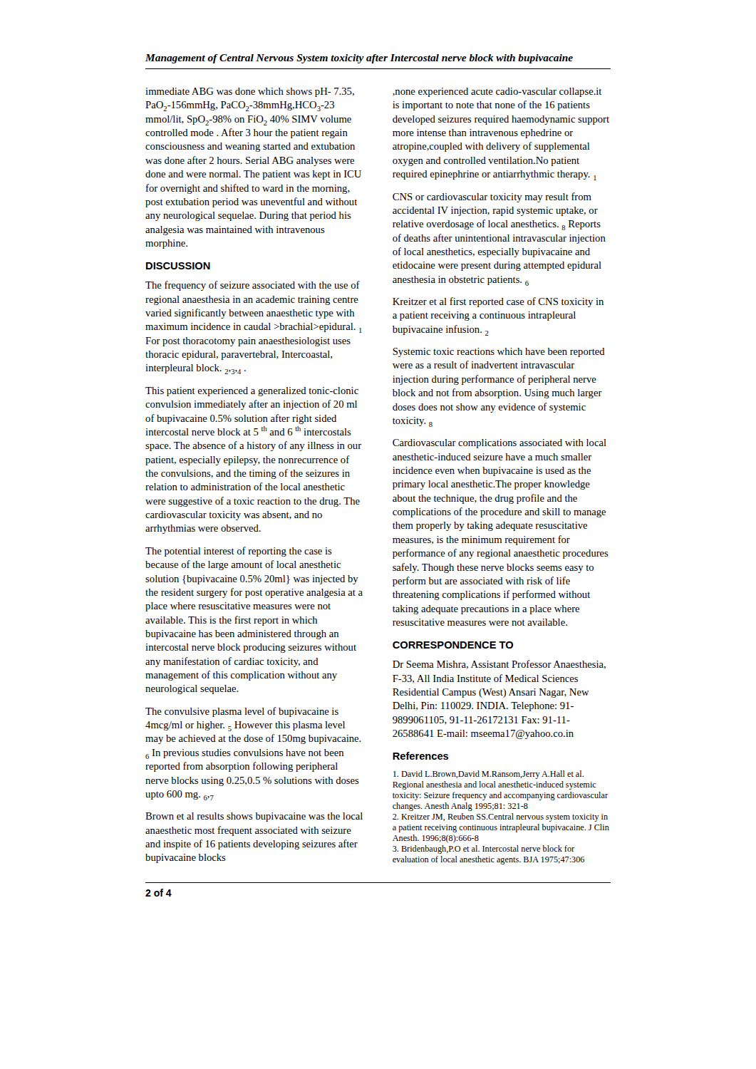Management of Central Nervous System toxicity after Intercostal nerve block with bupivacaine
immediate ABG was done which shows pH- 7.35, PaO2-156mmHg, PaCO2-38mmHg,HCO3-23 mmol/lit, SpO2-98% on FiO2 40% SIMV volume controlled mode . After 3 hour the patient regain consciousness and weaning started and extubation was done after 2 hours. Serial ABG analyses were done and were normal. The patient was kept in ICU for overnight and shifted to ward in the morning, post extubation period was uneventful and without any neurological sequelae. During that period his analgesia was maintained with intravenous morphine.
DISCUSSION
The frequency of seizure associated with the use of regional anaesthesia in an academic training centre varied significantly between anaesthetic type with maximum incidence in caudal >brachial>epidural. 1 For post thoracotomy pain anaesthesiologist uses thoracic epidural, paravertebral, Intercoastal, interpleural block. 2,3,4 .
This patient experienced a generalized tonic-clonic convulsion immediately after an injection of 20 ml of bupivacaine 0.5% solution after right sided intercostal nerve block at 5 th and 6 th intercostals space. The absence of a history of any illness in our patient, especially epilepsy, the nonrecurrence of the convulsions, and the timing of the seizures in relation to administration of the local anesthetic were suggestive of a toxic reaction to the drug. The cardiovascular toxicity was absent, and no arrhythmias were observed.
The potential interest of reporting the case is because of the large amount of local anesthetic solution {bupivacaine 0.5% 20ml} was injected by the resident surgery for post operative analgesia at a place where resuscitative measures were not available. This is the first report in which bupivacaine has been administered through an intercostal nerve block producing seizures without any manifestation of cardiac toxicity, and management of this complication without any neurological sequelae.
The convulsive plasma level of bupivacaine is 4mcg/ml or higher. 5 However this plasma level may be achieved at the dose of 150mg bupivacaine. 6 In previous studies convulsions have not been reported from absorption following peripheral nerve blocks using 0.25,0.5 % solutions with doses upto 600 mg. 6,7
Brown et al results shows bupivacaine was the local anaesthetic most frequent associated with seizure and inspite of 16 patients developing seizures after bupivacaine blocks
,none experienced acute cadio-vascular collapse.it is important to note that none of the 16 patients developed seizures required haemodynamic support more intense than intravenous ephedrine or atropine,coupled with delivery of supplemental oxygen and controlled ventilation.No patient required epinephrine or antiarrhythmic therapy. 1
CNS or cardiovascular toxicity may result from accidental IV injection, rapid systemic uptake, or relative overdosage of local anesthetics. 8 Reports of deaths after unintentional intravascular injection of local anesthetics, especially bupivacaine and etidocaine were present during attempted epidural anesthesia in obstetric patients. 6
Kreitzer et al first reported case of CNS toxicity in a patient receiving a continuous intrapleural bupivacaine infusion. 2
Systemic toxic reactions which have been reported were as a result of inadvertent intravascular injection during performance of peripheral nerve block and not from absorption. Using much larger doses does not show any evidence of systemic toxicity. 8
Cardiovascular complications associated with local anesthetic-induced seizure have a much smaller incidence even when bupivacaine is used as the primary local anesthetic.The proper knowledge about the technique, the drug profile and the complications of the procedure and skill to manage them properly by taking adequate resuscitative measures, is the minimum requirement for performance of any regional anaesthetic procedures safely. Though these nerve blocks seems easy to perform but are associated with risk of life threatening complications if performed without taking adequate precautions in a place where resuscitative measures were not available.
CORRESPONDENCE TO
Dr Seema Mishra, Assistant Professor Anaesthesia, F-33, All India Institute of Medical Sciences Residential Campus (West) Ansari Nagar, New Delhi, Pin: 110029. INDIA. Telephone: 91-9899061105, 91-11-26172131 Fax: 91-11-26588641 E-mail: mseema17@yahoo.co.in
References
1. David L.Brown,David M.Ransom,Jerry A.Hall et al. Regional anesthesia and local anesthetic-induced systemic toxicity: Seizure frequency and accompanying cardiovascular changes. Anesth Analg 1995;81: 321-8
2. Kreitzer JM, Reuben SS.Central nervous system toxicity in a patient receiving continuous intrapleural bupivacaine. J Clin Anesth. 1996;8(8):666-8
3. Bridenbaugh,P.O et al. Intercostal nerve block for evaluation of local anesthetic agents. BJA 1975;47:306
2 of 4